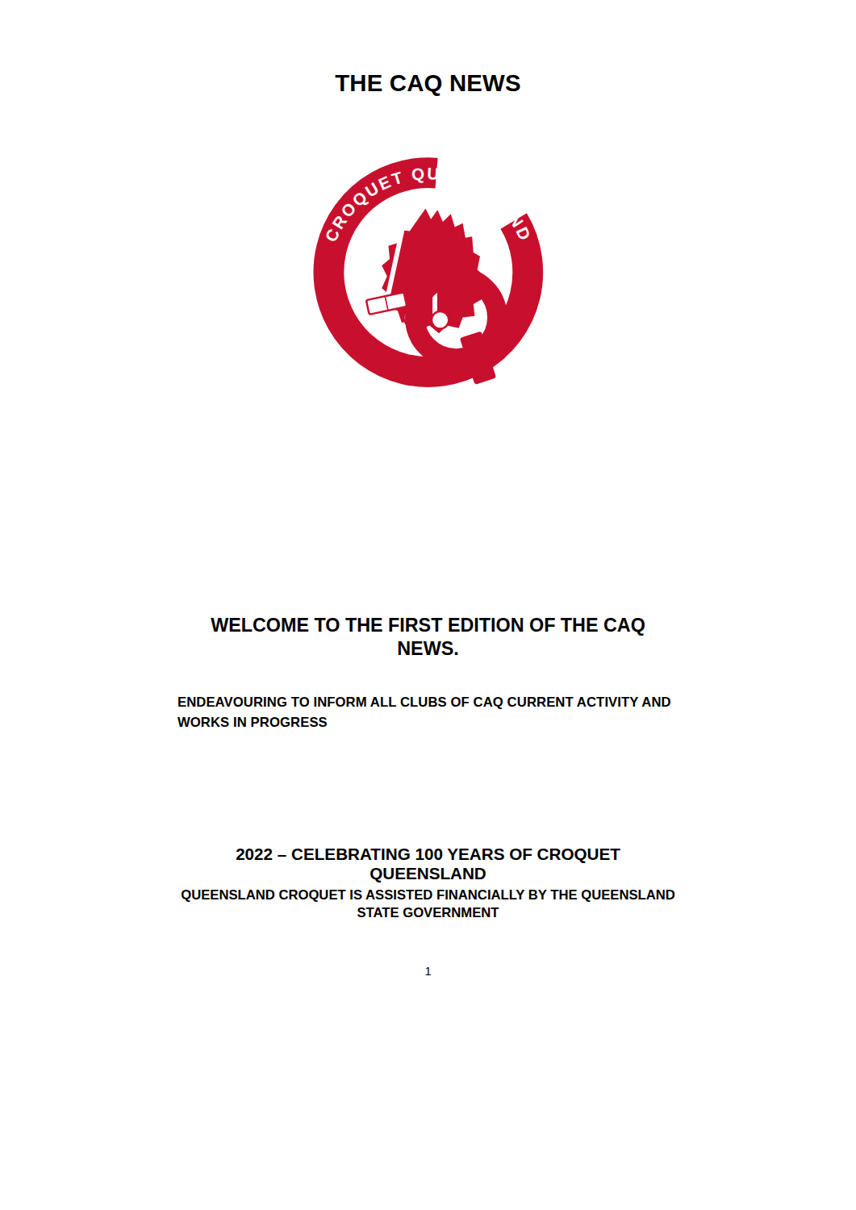THE CAQ NEWS
CROQUET QUEENSLAND
WELCOME TO THE FIRST EDITION OF THE CAQ NEWS.
ENDEAVOURING TO INFORM ALL CLUBS OF CAQ CURRENT ACTIVITY AND WORKS IN PROGRESS
2022 – CELEBRATING 100 YEARS OF CROQUET QUEENSLAND
QUEENSLAND CROQUET IS ASSISTED FINANCIALLY BY THE QUEENSLAND
STATE GOVERNMENT
1